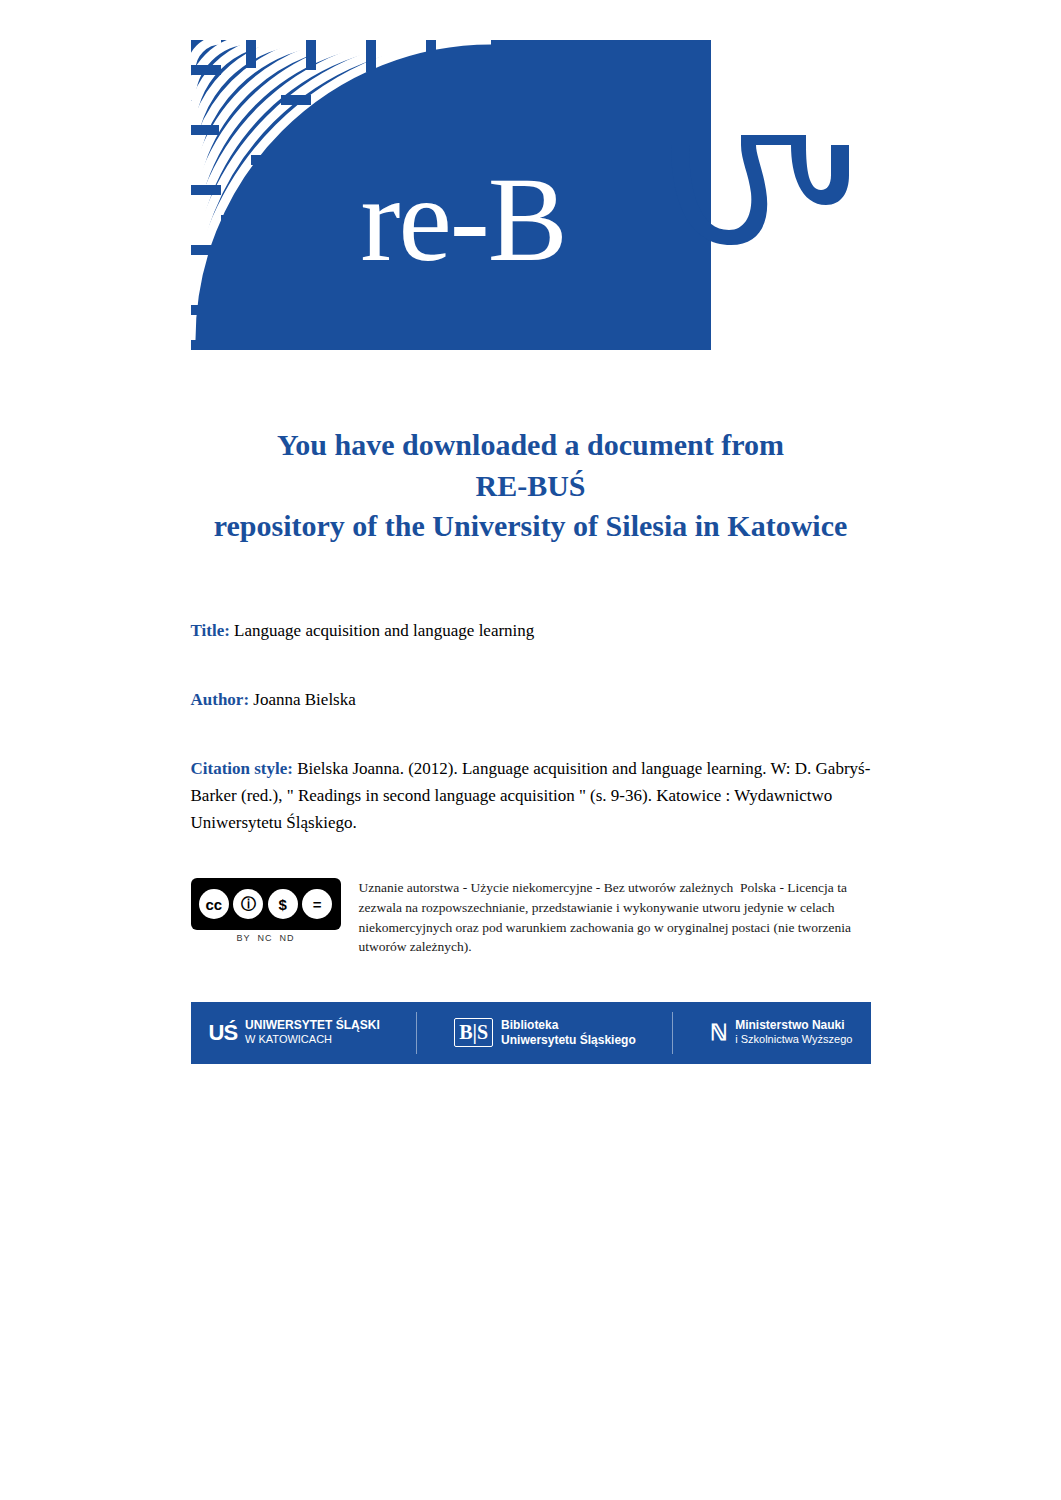re-B
You have downloaded a document from
RE-BUŚ
repository of the University of Silesia in Katowice
Title: Language acquisition and language learning
Author: Joanna Bielska
Citation style: Bielska Joanna. (2012). Language acquisition and language learning. W: D. Gabryś-Barker (red.), " Readings in second language acquisition " (s. 9-36). Katowice : Wydawnictwo Uniwersytetu Śląskiego.
cc ⓘ $ =
BY NC ND
Uznanie autorstwa - Użycie niekomercyjne - Bez utworów zależnych Polska - Licencja ta zezwala na rozpowszechnianie, przedstawianie i wykonywanie utworu jedynie w celach niekomercyjnych oraz pod warunkiem zachowania go w oryginalnej postaci (nie tworzenia utworów zależnych).
UŚ UNIWERSYTET ŚLĄSKIW KATOWICACH
B|S Biblioteka Uniwersytetu Śląskiego
ℕ Ministerstwo Naukii Szkolnictwa Wyższego